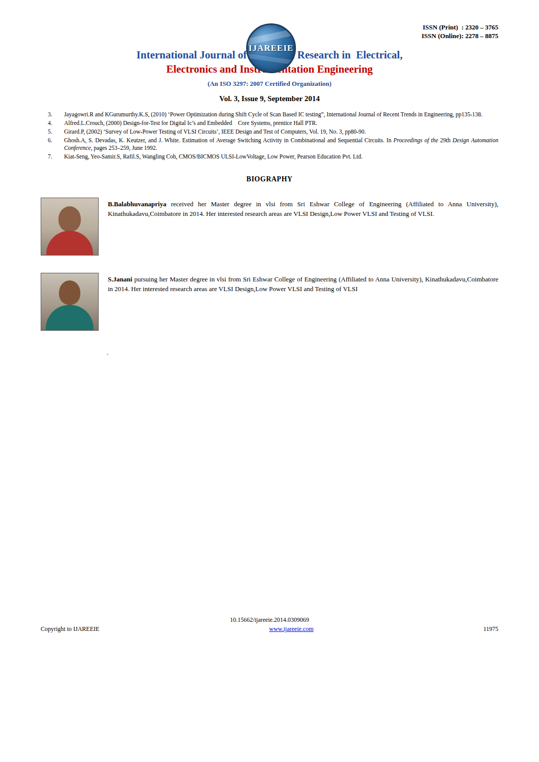IJAREEIE
ISSN (Print) : 2320 – 3765
ISSN (Online): 2278 – 8875
International Journal of Advanced Research in Electrical,
Electronics and Instrumentation Engineering
(An ISO 3297: 2007 Certified Organization)
Vol. 3, Issue 9, September 2014
Jayagowri.R and KGurumurthy.K.S, (2010) ‘Power Optimization during Shift Cycle of Scan Based IC testing”, International Journal of Recent Trends in Engineering, pp135-138.
Alfred.L.Crouch, (2000) Design-for-Test for Digital Ic’s and Embedded Core Systems, prentice Hall PTR.
Girard.P, (2002) ‘Survey of Low-Power Testing of VLSI Circuits’, IEEE Design and Test of Computers, Vol. 19, No. 3, pp80-90.
Ghosh.A, S. Devadas, K. Keutzer, and J. White. Estimation of Average Switching Activity in Combinational and Sequential Circuits. In Proceedings of the 29th Design Automation Conference, pages 253–259, June 1992.
Kiat-Seng, Yeo-Samir.S, Rafil.S, Wangling Coh, CMOS/BICMOS ULSI-LowVoltage, Low Power, Pearson Education Pvt. Ltd.
BIOGRAPHY
B.Balabhuvanapriya received her Master degree in vlsi from Sri Eshwar College of Engineering (Affiliated to Anna University), Kinathukadavu,Coimbatore in 2014. Her interested research areas are VLSI Design,Low Power VLSI and Testing of VLSI.
S.Janani pursuing her Master degree in vlsi from Sri Eshwar College of Engineering (Affiliated to Anna University), Kinathukadavu,Coimbatore in 2014. Her interested research areas are VLSI Design,Low Power VLSI and Testing of VLSI
.
10.15662/ijareeie.2014.0309069
Copyright to IJAREEIE
www.ijareeie.com
11975